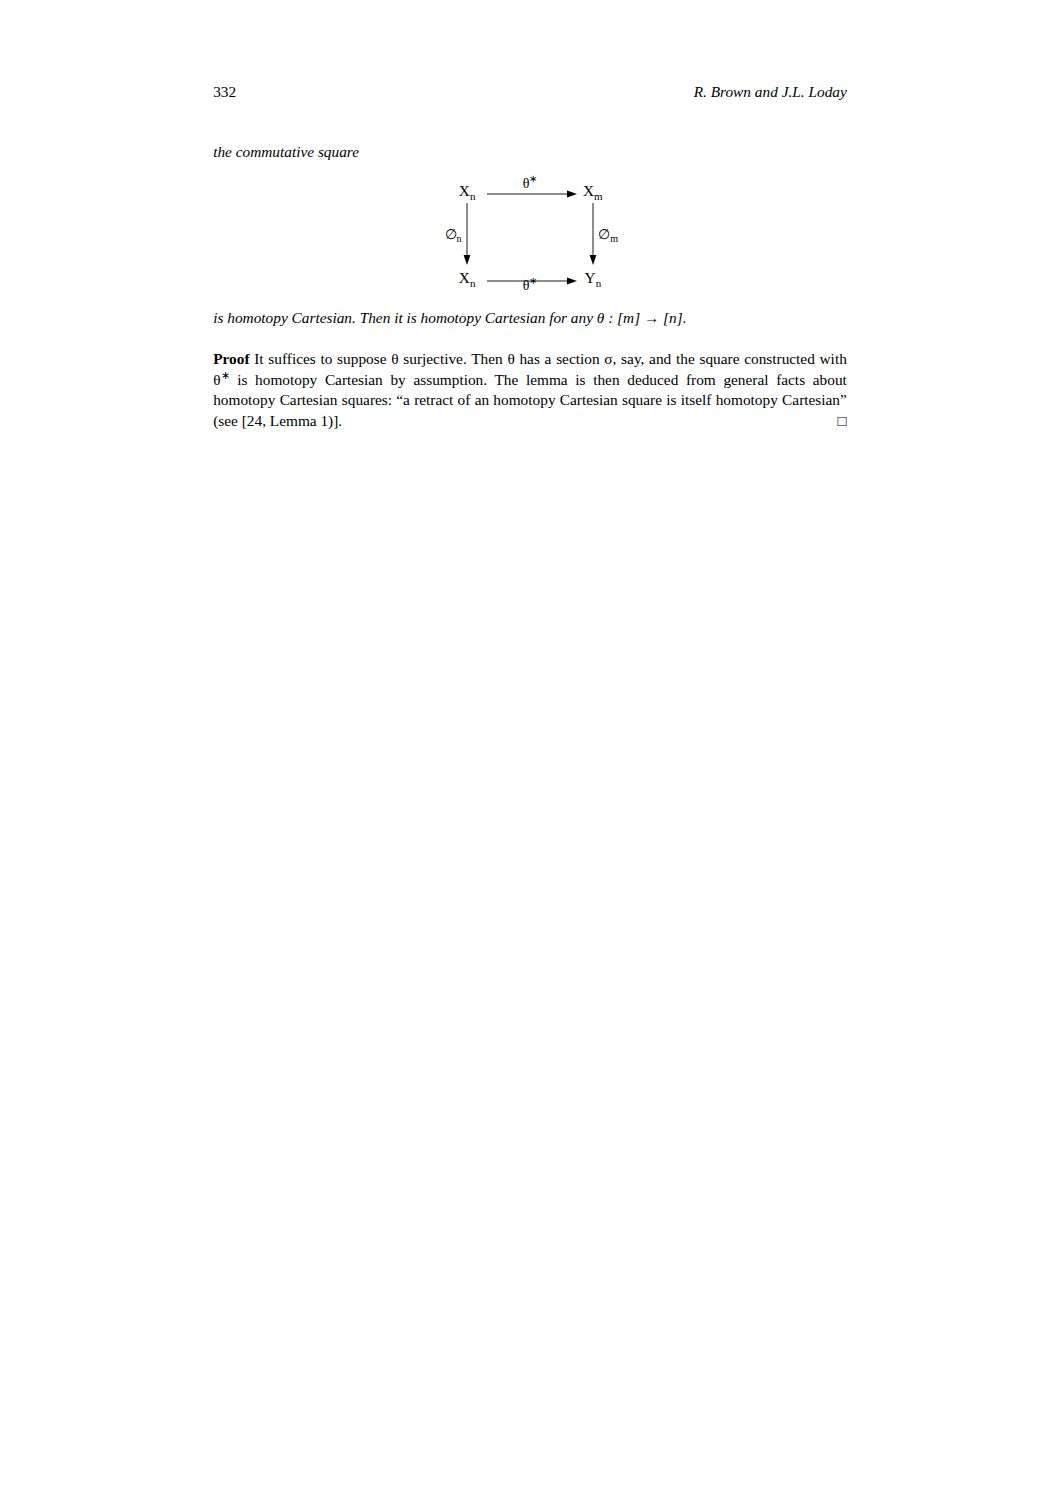332 R. Brown and J.L. Loday
the commutative square
| X n | θ ∗ | X m |
| ∅ n | | ∅ m |
| X n | θ ∗ | Y n |
is homotopy Cartesian. Then it is homotopy Cartesian for any θ : [m] → [n].
Proof It suffices to suppose θ surjective. Then θ has a section σ, say, and the square constructed with θ∗ is homotopy Cartesian by assumption. The lemma is then deduced from general facts about homotopy Cartesian squares: “a retract of an homotopy Cartesian square is itself homotopy Cartesian” (see [24, Lemma 1)]. □